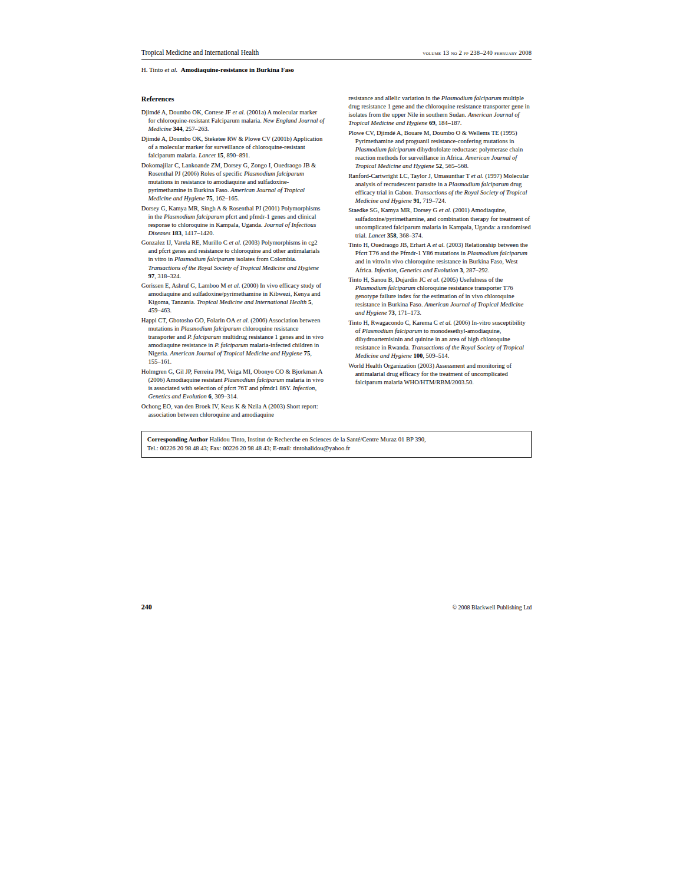Tropical Medicine and International Health
volume 13 no 2 pp 238–240 february 2008
H. Tinto et al. Amodiaquine-resistance in Burkina Faso
References
Djimdé A, Doumbo OK, Cortese JF et al. (2001a) A molecular marker for chloroquine-resistant Falciparum malaria. New England Journal of Medicine 344, 257–263.
Djimdé A, Doumbo OK, Steketee RW & Plowe CV (2001b) Application of a molecular marker for surveillance of chloroquine-resistant falciparum malaria. Lancet 15, 890–891.
Dokomajilar C, Lankoande ZM, Dorsey G, Zongo I, Ouedraogo JB & Rosenthal PJ (2006) Roles of specific Plasmodium falciparum mutations in resistance to amodiaquine and sulfadoxine-pyrimethamine in Burkina Faso. American Journal of Tropical Medicine and Hygiene 75, 162–165.
Dorsey G, Kamya MR, Singh A & Rosenthal PJ (2001) Polymorphisms in the Plasmodium falciparum pfcrt and pfmdr-1 genes and clinical response to chloroquine in Kampala, Uganda. Journal of Infectious Diseases 183, 1417–1420.
Gonzalez IJ, Varela RE, Murillo C et al. (2003) Polymorphisms in cg2 and pfcrt genes and resistance to chloroquine and other antimalarials in vitro in Plasmodium falciparum isolates from Colombia. Transactions of the Royal Society of Tropical Medicine and Hygiene 97, 318–324.
Gorissen E, Ashruf G, Lamboo M et al. (2000) In vivo efficacy study of amodiaquine and sulfadoxine/pyrimethamine in Kibwezi, Kenya and Kigoma, Tanzania. Tropical Medicine and International Health 5, 459–463.
Happi CT, Gbotosho GO, Folarin OA et al. (2006) Association between mutations in Plasmodium falciparum chloroquine resistance transporter and P. falciparum multidrug resistance 1 genes and in vivo amodiaquine resistance in P. falciparum malaria-infected children in Nigeria. American Journal of Tropical Medicine and Hygiene 75, 155–161.
Holmgren G, Gil JP, Ferreira PM, Veiga MI, Obonyo CO & Bjorkman A (2006) Amodiaquine resistant Plasmodium falciparum malaria in vivo is associated with selection of pfcrt 76T and pfmdr1 86Y. Infection, Genetics and Evolution 6, 309–314.
Ochong EO, van den Broek IV, Keus K & Nzila A (2003) Short report: association between chloroquine and amodiaquine
resistance and allelic variation in the Plasmodium falciparum multiple drug resistance 1 gene and the chloroquine resistance transporter gene in isolates from the upper Nile in southern Sudan. American Journal of Tropical Medicine and Hygiene 69, 184–187.
Plowe CV, Djimdé A, Bouare M, Doumbo O & Wellems TE (1995) Pyrimethamine and proguanil resistance-confering mutations in Plasmodium falciparum dihydrofolate reductase: polymerase chain reaction methods for surveillance in Africa. American Journal of Tropical Medicine and Hygiene 52, 565–568.
Ranford-Cartwright LC, Taylor J, Umasunthar T et al. (1997) Molecular analysis of recrudescent parasite in a Plasmodium falciparum drug efficacy trial in Gabon. Transactions of the Royal Society of Tropical Medicine and Hygiene 91, 719–724.
Staedke SG, Kamya MR, Dorsey G et al. (2001) Amodiaquine, sulfadoxine/pyrimethamine, and combination therapy for treatment of uncomplicated falciparum malaria in Kampala, Uganda: a randomised trial. Lancet 358, 368–374.
Tinto H, Ouedraogo JB, Erhart A et al. (2003) Relationship between the Pfcrt T76 and the Pfmdr-1 Y86 mutations in Plasmodium falciparum and in vitro/in vivo chloroquine resistance in Burkina Faso, West Africa. Infection, Genetics and Evolution 3, 287–292.
Tinto H, Sanou B, Dujardin JC et al. (2005) Usefulness of the Plasmodium falciparum chloroquine resistance transporter T76 genotype failure index for the estimation of in vivo chloroquine resistance in Burkina Faso. American Journal of Tropical Medicine and Hygiene 73, 171–173.
Tinto H, Rwagacondo C, Karema C et al. (2006) In-vitro susceptibility of Plasmodium falciparum to monodesethyl-amodiaquine, dihydroartemisinin and quinine in an area of high chloroquine resistance in Rwanda. Transactions of the Royal Society of Tropical Medicine and Hygiene 100, 509–514.
World Health Organization (2003) Assessment and monitoring of antimalarial drug efficacy for the treatment of uncomplicated falciparum malaria WHO/HTM/RBM/2003.50.
Corresponding Author Halidou Tinto, Institut de Recherche en Sciences de la Santé/Centre Muraz 01 BP 390,
Tel.: 00226 20 98 48 43; Fax: 00226 20 98 48 43; E-mail: tintohalidou@yahoo.fr
240
© 2008 Blackwell Publishing Ltd